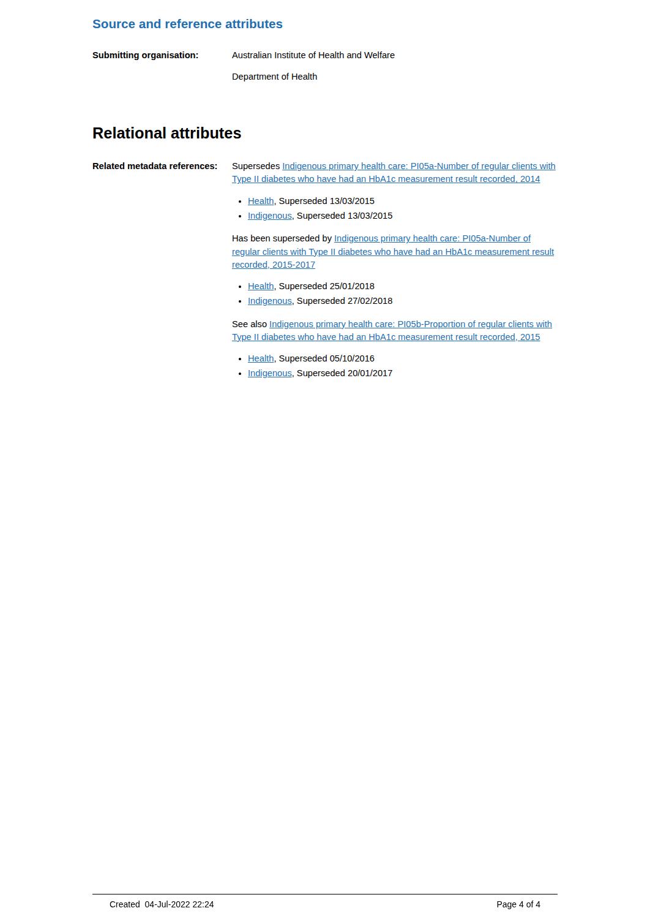Source and reference attributes
| Submitting organisation: | Australian Institute of Health and Welfare Department of Health |
Relational attributes
| Related metadata references: | Supersedes Indigenous primary health care: PI05a-Number of regular clients with Type II diabetes who have had an HbA1c measurement result recorded, 2014 Health , Superseded 13/03/2015 Indigenous , Superseded 13/03/2015 Has been superseded by Indigenous primary health care: PI05a-Number of regular clients with Type II diabetes who have had an HbA1c measurement result recorded, 2015-2017 Health , Superseded 25/01/2018 Indigenous , Superseded 27/02/2018 See also Indigenous primary health care: PI05b-Proportion of regular clients with Type II diabetes who have had an HbA1c measurement result recorded, 2015 Health , Superseded 05/10/2016 Indigenous , Superseded 20/01/2017 |
Created 04-Jul-2022 22:24 Page 4 of 4